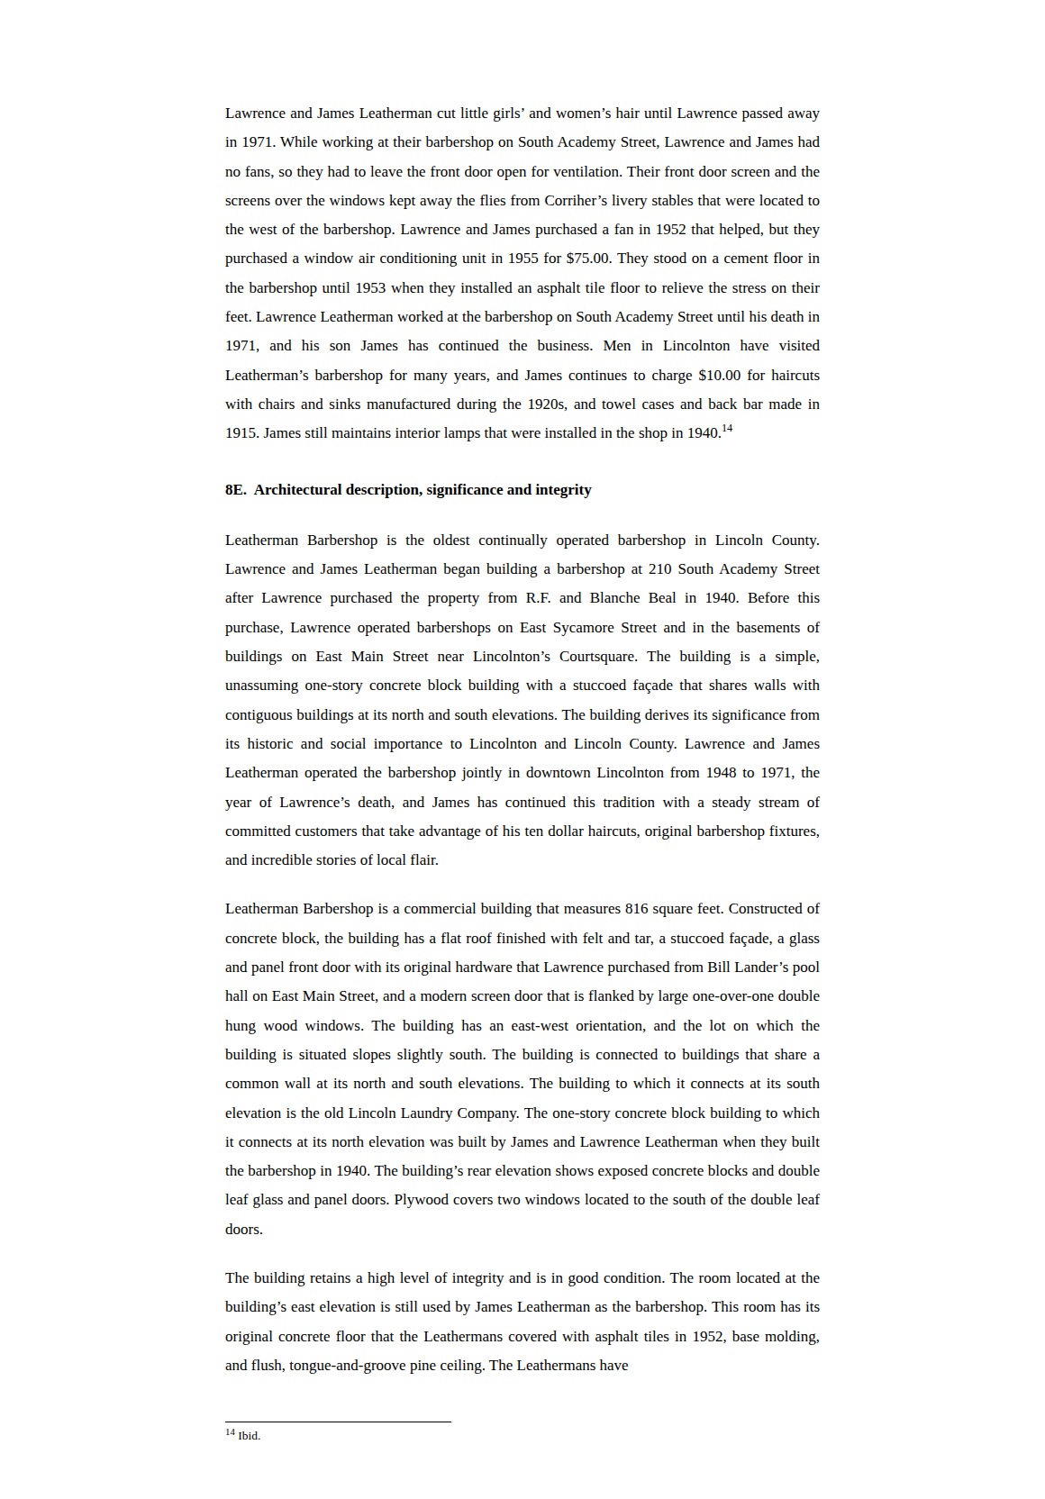Lawrence and James Leatherman cut little girls’ and women’s hair until Lawrence passed away in 1971. While working at their barbershop on South Academy Street, Lawrence and James had no fans, so they had to leave the front door open for ventilation. Their front door screen and the screens over the windows kept away the flies from Corriher’s livery stables that were located to the west of the barbershop. Lawrence and James purchased a fan in 1952 that helped, but they purchased a window air conditioning unit in 1955 for $75.00. They stood on a cement floor in the barbershop until 1953 when they installed an asphalt tile floor to relieve the stress on their feet. Lawrence Leatherman worked at the barbershop on South Academy Street until his death in 1971, and his son James has continued the business. Men in Lincolnton have visited Leatherman’s barbershop for many years, and James continues to charge $10.00 for haircuts with chairs and sinks manufactured during the 1920s, and towel cases and back bar made in 1915. James still maintains interior lamps that were installed in the shop in 1940.14
8E. Architectural description, significance and integrity
Leatherman Barbershop is the oldest continually operated barbershop in Lincoln County. Lawrence and James Leatherman began building a barbershop at 210 South Academy Street after Lawrence purchased the property from R.F. and Blanche Beal in 1940. Before this purchase, Lawrence operated barbershops on East Sycamore Street and in the basements of buildings on East Main Street near Lincolnton’s Courtsquare. The building is a simple, unassuming one-story concrete block building with a stuccoed façade that shares walls with contiguous buildings at its north and south elevations. The building derives its significance from its historic and social importance to Lincolnton and Lincoln County. Lawrence and James Leatherman operated the barbershop jointly in downtown Lincolnton from 1948 to 1971, the year of Lawrence’s death, and James has continued this tradition with a steady stream of committed customers that take advantage of his ten dollar haircuts, original barbershop fixtures, and incredible stories of local flair.
Leatherman Barbershop is a commercial building that measures 816 square feet. Constructed of concrete block, the building has a flat roof finished with felt and tar, a stuccoed façade, a glass and panel front door with its original hardware that Lawrence purchased from Bill Lander’s pool hall on East Main Street, and a modern screen door that is flanked by large one-over-one double hung wood windows. The building has an east-west orientation, and the lot on which the building is situated slopes slightly south. The building is connected to buildings that share a common wall at its north and south elevations. The building to which it connects at its south elevation is the old Lincoln Laundry Company. The one-story concrete block building to which it connects at its north elevation was built by James and Lawrence Leatherman when they built the barbershop in 1940. The building’s rear elevation shows exposed concrete blocks and double leaf glass and panel doors. Plywood covers two windows located to the south of the double leaf doors.
The building retains a high level of integrity and is in good condition. The room located at the building’s east elevation is still used by James Leatherman as the barbershop. This room has its original concrete floor that the Leathermans covered with asphalt tiles in 1952, base molding, and flush, tongue-and-groove pine ceiling. The Leathermans have
14 Ibid.